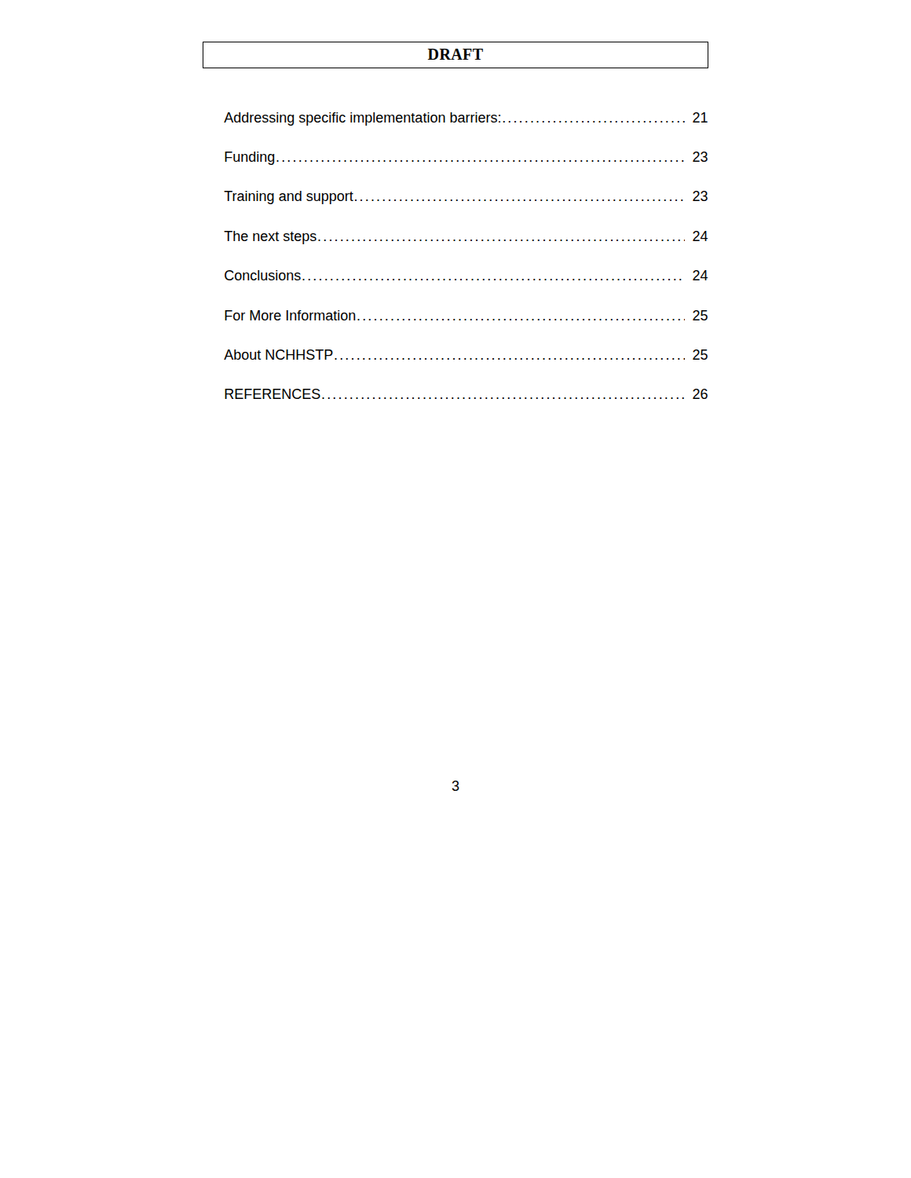DRAFT
Addressing specific implementation barriers: ........................................................... 21
Funding ..................................................................................................... 23
Training and support ................................................................................. 23
The next steps .......................................................................................... 24
Conclusions .............................................................................................. 24
For More Information ................................................................................ 25
About NCHHSTP ..................................................................................... 25
REFERENCES ......................................................................................... 26
3